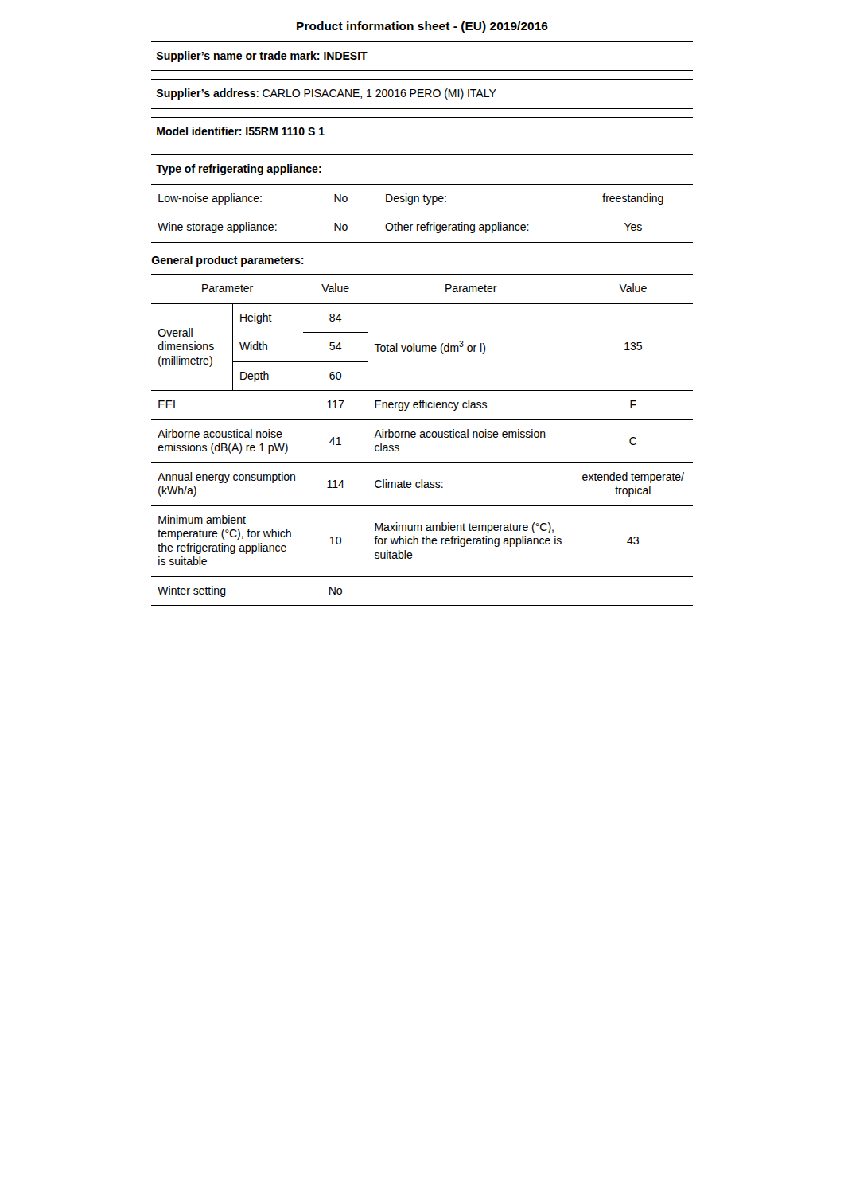Product information sheet - (EU) 2019/2016
| Supplier’s name or trade mark: INDESIT |
| Supplier’s address : CARLO PISACANE, 1 20016 PERO (MI) ITALY |
| Model identifier: I55RM 1110 S 1 |
| Type of refrigerating appliance: |
| Low-noise appliance: | No | Design type: | freestanding |
| Wine storage appliance: | No | Other refrigerating appliance: | Yes |
General product parameters:
| Parameter | Value | Parameter | Value |
| Overall dimensions (millimetre) | Height | 84 | Total volume (dm 3 or l) | 135 |
| Width | 54 |
| Depth | 60 |
| EEI | 117 | Energy efficiency class | F |
| Airborne acoustical noise emissions (dB(A) re 1 pW) | 41 | Airborne acoustical noise emission class | C |
| Annual energy consumption (kWh/a) | 114 | Climate class: | extended temperate/ tropical |
| Minimum ambient temperature (°C), for which the refrigerating appliance is suitable | 10 | Maximum ambient temperature (°C), for which the refrigerating appliance is suitable | 43 |
| Winter setting | No | | |